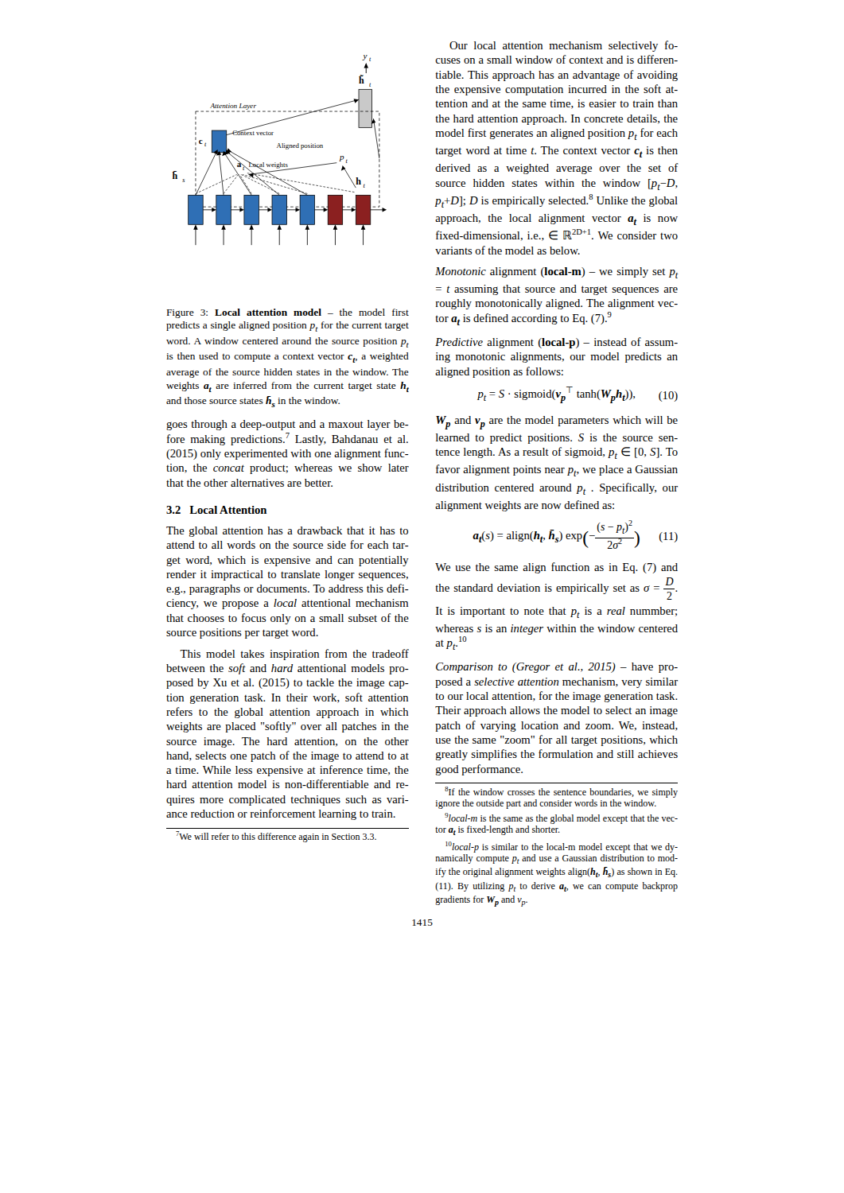y t h̃ t Attention Layer c t Context vector Aligned position p t a t Local weights h̄ s h t
Figure 3: Local attention model – the model first predicts a single aligned position pt for the current target word. A window centered around the source position pt is then used to compute a context vector ct, a weighted average of the source hidden states in the window. The weights at are inferred from the current target state ht and those source states h̄s in the window.
goes through a deep-output and a maxout layer before making predictions.7 Lastly, Bahdanau et al. (2015) only experimented with one alignment function, the concat product; whereas we show later that the other alternatives are better.
3.2 Local Attention
The global attention has a drawback that it has to attend to all words on the source side for each target word, which is expensive and can potentially render it impractical to translate longer sequences, e.g., paragraphs or documents. To address this deficiency, we propose a local attentional mechanism that chooses to focus only on a small subset of the source positions per target word.
This model takes inspiration from the tradeoff between the soft and hard attentional models proposed by Xu et al. (2015) to tackle the image caption generation task. In their work, soft attention refers to the global attention approach in which weights are placed "softly" over all patches in the source image. The hard attention, on the other hand, selects one patch of the image to attend to at a time. While less expensive at inference time, the hard attention model is non-differentiable and requires more complicated techniques such as variance reduction or reinforcement learning to train.
7We will refer to this difference again in Section 3.3.
Our local attention mechanism selectively focuses on a small window of context and is differentiable. This approach has an advantage of avoiding the expensive computation incurred in the soft attention and at the same time, is easier to train than the hard attention approach. In concrete details, the model first generates an aligned position pt for each target word at time t. The context vector ct is then derived as a weighted average over the set of source hidden states within the window [pt−D, pt+D]; D is empirically selected.8 Unlike the global approach, the local alignment vector at is now fixed-dimensional, i.e., ∈ ℝ2D+1. We consider two variants of the model as below.
Monotonic alignment (local-m) – we simply set pt = t assuming that source and target sequences are roughly monotonically aligned. The alignment vector at is defined according to Eq. (7).9
Predictive alignment (local-p) – instead of assuming monotonic alignments, our model predicts an aligned position as follows:
pt = S · sigmoid(vp⊤ tanh(Wp ht)), (10)
Wp and vp are the model parameters which will be learned to predict positions. S is the source sentence length. As a result of sigmoid, pt ∈ [0, S]. To favor alignment points near pt, we place a Gaussian distribution centered around pt . Specifically, our alignment weights are now defined as:
at(s) = align(ht, h̄s) exp(−(s − pt)22σ2) (11)
We use the same align function as in Eq. (7) and the standard deviation is empirically set as σ = D 2. It is important to note that pt is a real nummber; whereas s is an integer within the window centered at pt.10
Comparison to (Gregor et al., 2015) – have proposed a selective attention mechanism, very similar to our local attention, for the image generation task. Their approach allows the model to select an image patch of varying location and zoom. We, instead, use the same "zoom" for all target positions, which greatly simplifies the formulation and still achieves good performance.
8If the window crosses the sentence boundaries, we simply ignore the outside part and consider words in the window.
9local-m is the same as the global model except that the vector at is fixed-length and shorter.
10local-p is similar to the local-m model except that we dynamically compute pt and use a Gaussian distribution to modify the original alignment weights align(ht, h̄s) as shown in Eq. (11). By utilizing pt to derive at, we can compute backprop gradients for Wp and vp.
1415